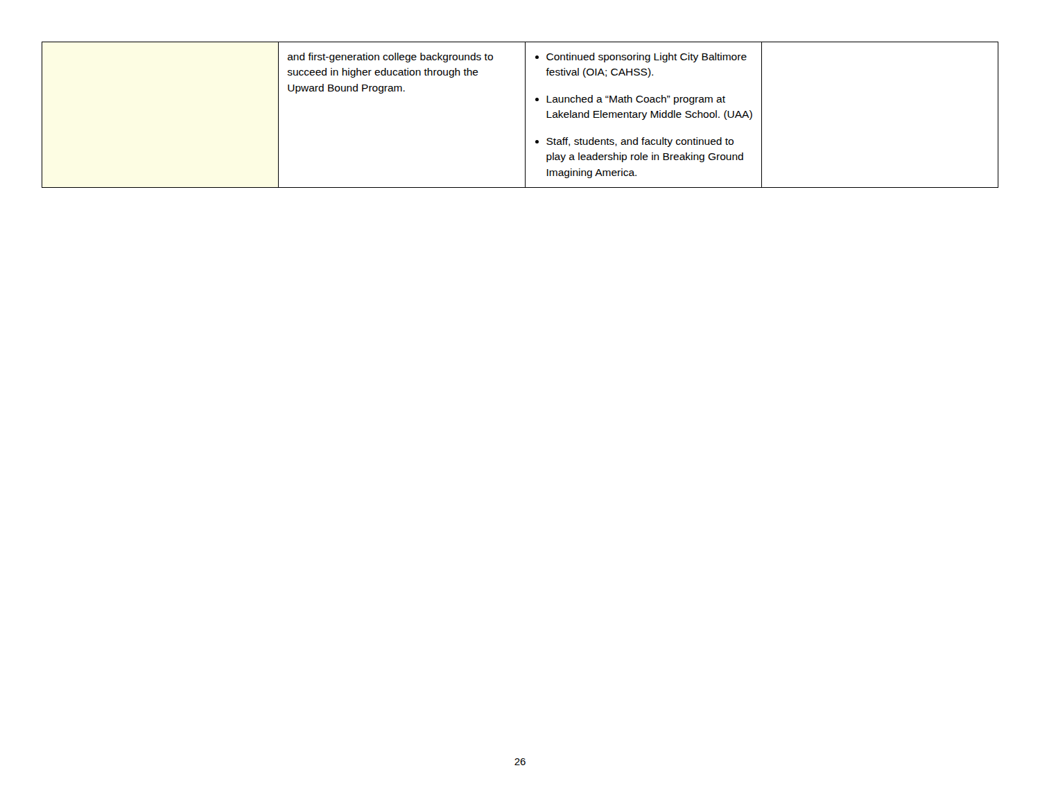| | and first-generation college backgrounds to succeed in higher education through the Upward Bound Program. | Continued sponsoring Light City Baltimore festival (OIA; CAHSS). Launched a “Math Coach” program at Lakeland Elementary Middle School. (UAA) Staff, students, and faculty continued to play a leadership role in Breaking Ground Imagining America. | |
26